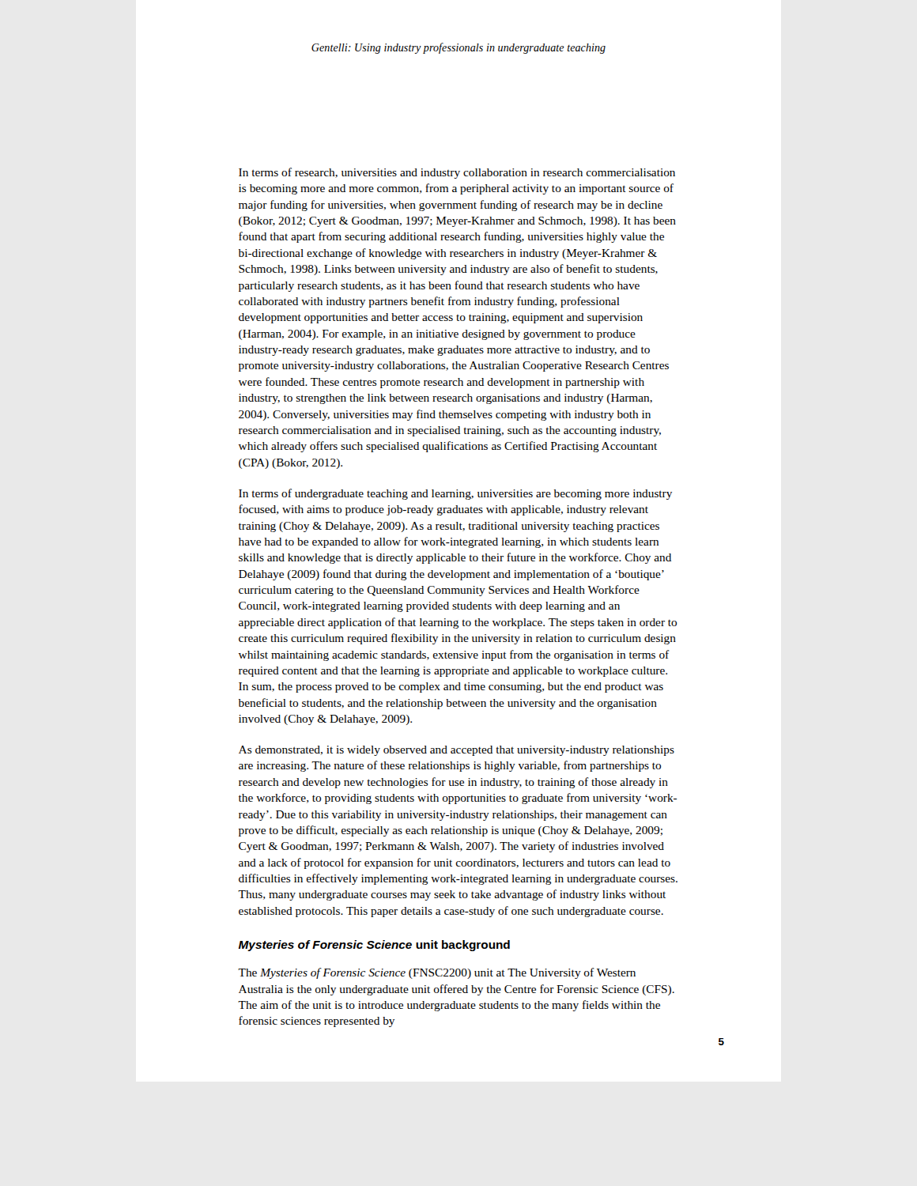Gentelli: Using industry professionals in undergraduate teaching
In terms of research, universities and industry collaboration in research commercialisation is becoming more and more common, from a peripheral activity to an important source of major funding for universities, when government funding of research may be in decline (Bokor, 2012; Cyert & Goodman, 1997; Meyer-Krahmer and Schmoch, 1998). It has been found that apart from securing additional research funding, universities highly value the bi-directional exchange of knowledge with researchers in industry (Meyer-Krahmer & Schmoch, 1998). Links between university and industry are also of benefit to students, particularly research students, as it has been found that research students who have collaborated with industry partners benefit from industry funding, professional development opportunities and better access to training, equipment and supervision (Harman, 2004). For example, in an initiative designed by government to produce industry-ready research graduates, make graduates more attractive to industry, and to promote university-industry collaborations, the Australian Cooperative Research Centres were founded. These centres promote research and development in partnership with industry, to strengthen the link between research organisations and industry (Harman, 2004). Conversely, universities may find themselves competing with industry both in research commercialisation and in specialised training, such as the accounting industry, which already offers such specialised qualifications as Certified Practising Accountant (CPA) (Bokor, 2012).
In terms of undergraduate teaching and learning, universities are becoming more industry focused, with aims to produce job-ready graduates with applicable, industry relevant training (Choy & Delahaye, 2009). As a result, traditional university teaching practices have had to be expanded to allow for work-integrated learning, in which students learn skills and knowledge that is directly applicable to their future in the workforce. Choy and Delahaye (2009) found that during the development and implementation of a ‘boutique’ curriculum catering to the Queensland Community Services and Health Workforce Council, work-integrated learning provided students with deep learning and an appreciable direct application of that learning to the workplace. The steps taken in order to create this curriculum required flexibility in the university in relation to curriculum design whilst maintaining academic standards, extensive input from the organisation in terms of required content and that the learning is appropriate and applicable to workplace culture. In sum, the process proved to be complex and time consuming, but the end product was beneficial to students, and the relationship between the university and the organisation involved (Choy & Delahaye, 2009).
As demonstrated, it is widely observed and accepted that university-industry relationships are increasing. The nature of these relationships is highly variable, from partnerships to research and develop new technologies for use in industry, to training of those already in the workforce, to providing students with opportunities to graduate from university ‘work-ready’. Due to this variability in university-industry relationships, their management can prove to be difficult, especially as each relationship is unique (Choy & Delahaye, 2009; Cyert & Goodman, 1997; Perkmann & Walsh, 2007). The variety of industries involved and a lack of protocol for expansion for unit coordinators, lecturers and tutors can lead to difficulties in effectively implementing work-integrated learning in undergraduate courses. Thus, many undergraduate courses may seek to take advantage of industry links without established protocols. This paper details a case-study of one such undergraduate course.
Mysteries of Forensic Science unit background
The Mysteries of Forensic Science (FNSC2200) unit at The University of Western Australia is the only undergraduate unit offered by the Centre for Forensic Science (CFS). The aim of the unit is to introduce undergraduate students to the many fields within the forensic sciences represented by
5